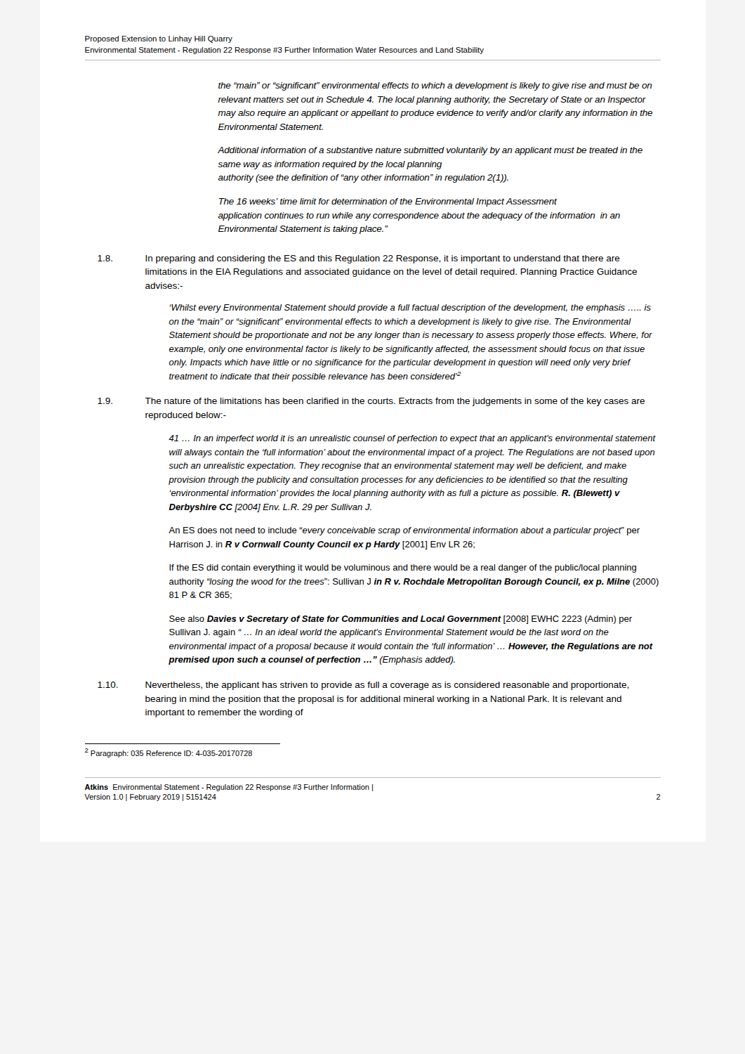Proposed Extension to Linhay Hill Quarry Environmental Statement - Regulation 22 Response #3 Further Information Water Resources and Land Stability
the “main” or “significant” environmental effects to which a development is likely to give rise and must be on relevant matters set out in Schedule 4. The local planning authority, the Secretary of State or an Inspector may also require an applicant or appellant to produce evidence to verify and/or clarify any information in the Environmental Statement.
Additional information of a substantive nature submitted voluntarily by an applicant must be treated in the same way as information required by the local planning authority (see the definition of “any other information” in regulation 2(1)).
The 16 weeks’ time limit for determination of the Environmental Impact Assessment application continues to run while any correspondence about the adequacy of the information in an Environmental Statement is taking place.”
1.8.
In preparing and considering the ES and this Regulation 22 Response, it is important to understand that there are limitations in the EIA Regulations and associated guidance on the level of detail required. Planning Practice Guidance advises:-
‘Whilst every Environmental Statement should provide a full factual description of the development, the emphasis ….. is on the “main” or “significant” environmental effects to which a development is likely to give rise. The Environmental Statement should be proportionate and not be any longer than is necessary to assess properly those effects. Where, for example, only one environmental factor is likely to be significantly affected, the assessment should focus on that issue only. Impacts which have little or no significance for the particular development in question will need only very brief treatment to indicate that their possible relevance has been considered’2
1.9.
The nature of the limitations has been clarified in the courts. Extracts from the judgements in some of the key cases are reproduced below:-
41 … In an imperfect world it is an unrealistic counsel of perfection to expect that an applicant's environmental statement will always contain the ‘full information’ about the environmental impact of a project. The Regulations are not based upon such an unrealistic expectation. They recognise that an environmental statement may well be deficient, and make provision through the publicity and consultation processes for any deficiencies to be identified so that the resulting ‘environmental information’ provides the local planning authority with as full a picture as possible. R. (Blewett) v Derbyshire CC [2004] Env. L.R. 29 per Sullivan J.
An ES does not need to include “every conceivable scrap of environmental information about a particular project” per Harrison J. in R v Cornwall County Council ex p Hardy [2001] Env LR 26;
If the ES did contain everything it would be voluminous and there would be a real danger of the public/local planning authority “losing the wood for the trees”: Sullivan J in R v. Rochdale Metropolitan Borough Council, ex p. Milne (2000) 81 P & CR 365;
See also Davies v Secretary of State for Communities and Local Government [2008] EWHC 2223 (Admin) per Sullivan J. again “ … In an ideal world the applicant's Environmental Statement would be the last word on the environmental impact of a proposal because it would contain the ‘full information’ … However, the Regulations are not premised upon such a counsel of perfection …” (Emphasis added).
1.10.
Nevertheless, the applicant has striven to provide as full a coverage as is considered reasonable and proportionate, bearing in mind the position that the proposal is for additional mineral working in a National Park. It is relevant and important to remember the wording of
2 Paragraph: 035 Reference ID: 4-035-20170728
Atkins Environmental Statement - Regulation 22 Response #3 Further Information |
Version 1.0 | February 2019 | 5151424
2